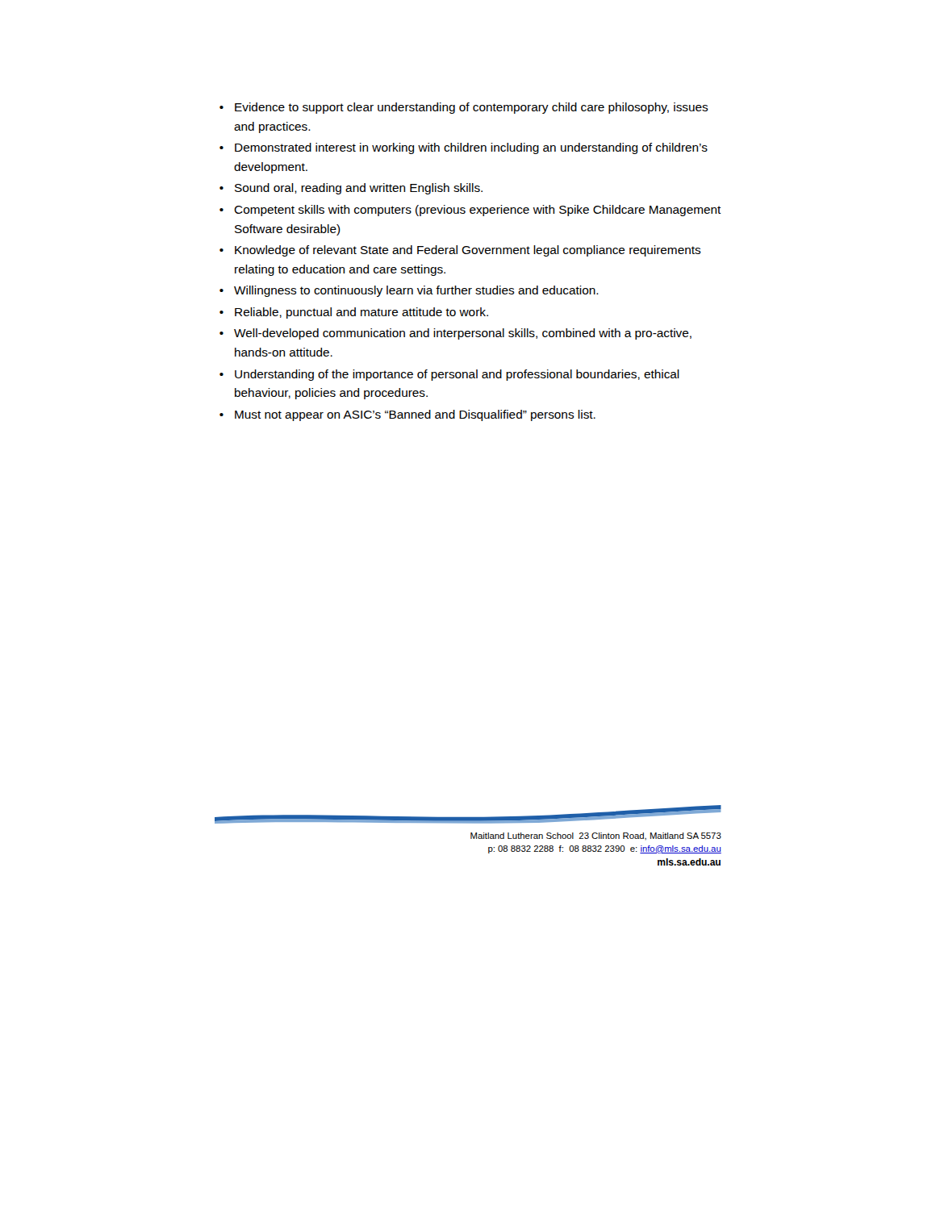Evidence to support clear understanding of contemporary child care philosophy, issues and practices.
Demonstrated interest in working with children including an understanding of children’s development.
Sound oral, reading and written English skills.
Competent skills with computers (previous experience with Spike Childcare Management Software desirable)
Knowledge of relevant State and Federal Government legal compliance requirements relating to education and care settings.
Willingness to continuously learn via further studies and education.
Reliable, punctual and mature attitude to work.
Well-developed communication and interpersonal skills, combined with a pro-active, hands-on attitude.
Understanding of the importance of personal and professional boundaries, ethical behaviour, policies and procedures.
Must not appear on ASIC’s “Banned and Disqualified” persons list.
Maitland Lutheran School 23 Clinton Road, Maitland SA 5573
p: 08 8832 2288 f: 08 8832 2390 e: info@mls.sa.edu.au
mls.sa.edu.au